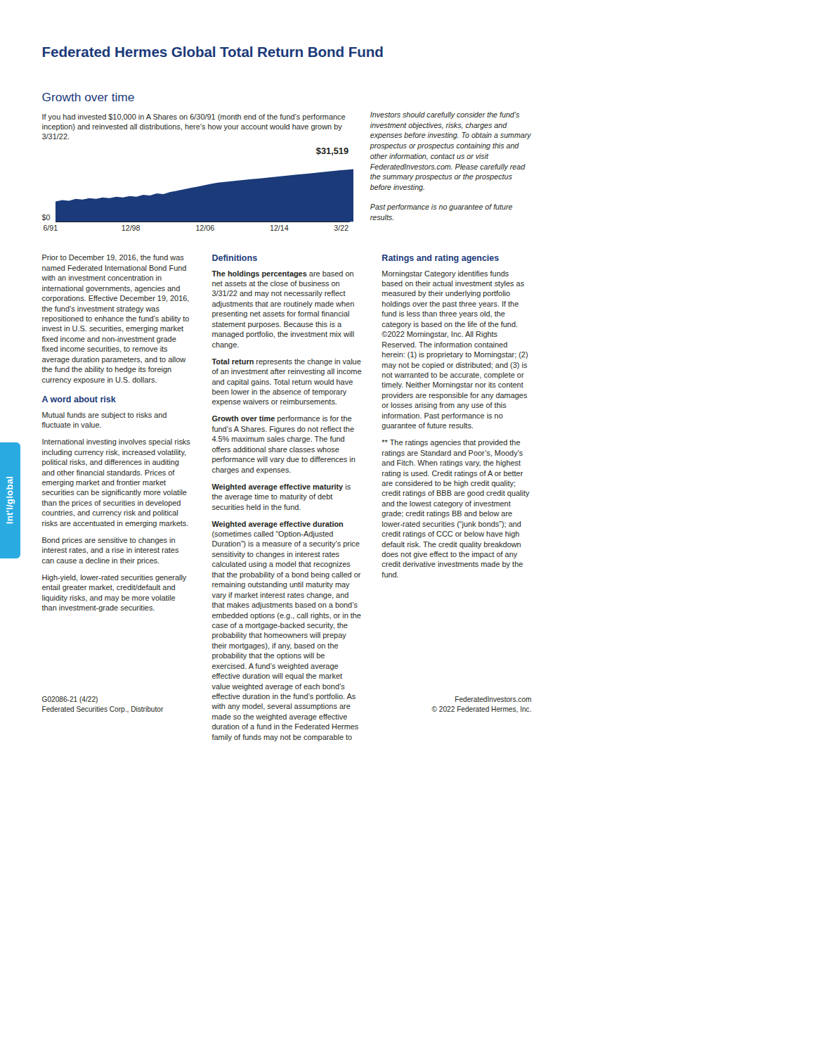Federated Hermes Global Total Return Bond Fund
Growth over time
If you had invested $10,000 in A Shares on 6/30/91 (month end of the fund’s performance inception) and reinvested all distributions, here’s how your account would have grown by 3/31/22.
$31,519
$0
6/91 12/98 12/06 12/14 3/22
Investors should carefully consider the fund’s investment objectives, risks, charges and expenses before investing. To obtain a summary prospectus or prospectus containing this and other information, contact us or visit FederatedInvestors.com. Please carefully read the summary prospectus or the prospectus before investing.
Past performance is no guarantee of future results.
Prior to December 19, 2016, the fund was named Federated International Bond Fund with an investment concentration in international governments, agencies and corporations. Effective December 19, 2016, the fund’s investment strategy was repositioned to enhance the fund’s ability to invest in U.S. securities, emerging market fixed income and non-investment grade fixed income securities, to remove its average duration parameters, and to allow the fund the ability to hedge its foreign currency exposure in U.S. dollars.
A word about risk
Mutual funds are subject to risks and fluctuate in value.
International investing involves special risks including currency risk, increased volatility, political risks, and differences in auditing and other financial standards. Prices of emerging market and frontier market securities can be significantly more volatile than the prices of securities in developed countries, and currency risk and political risks are accentuated in emerging markets.
Bond prices are sensitive to changes in interest rates, and a rise in interest rates can cause a decline in their prices.
High-yield, lower-rated securities generally entail greater market, credit/default and liquidity risks, and may be more volatile than investment-grade securities.
Definitions
The holdings percentages are based on net assets at the close of business on 3/31/22 and may not necessarily reflect adjustments that are routinely made when presenting net assets for formal financial statement purposes. Because this is a managed portfolio, the investment mix will change.
Total return represents the change in value of an investment after reinvesting all income and capital gains. Total return would have been lower in the absence of temporary expense waivers or reimbursements.
Growth over time performance is for the fund’s A Shares. Figures do not reflect the 4.5% maximum sales charge. The fund offers additional share classes whose performance will vary due to differences in charges and expenses.
Weighted average effective maturity is the average time to maturity of debt securities held in the fund.
Weighted average effective duration (sometimes called “Option-Adjusted Duration”) is a measure of a security’s price sensitivity to changes in interest rates calculated using a model that recognizes that the probability of a bond being called or remaining outstanding until maturity may vary if market interest rates change, and that makes adjustments based on a bond’s embedded options (e.g., call rights, or in the case of a mortgage-backed security, the probability that homeowners will prepay their mortgages), if any, based on the probability that the options will be exercised. A fund’s weighted average effective duration will equal the market value weighted average of each bond’s effective duration in the fund’s portfolio. As with any model, several assumptions are made so the weighted average effective duration of a fund in the Federated Hermes family of funds may not be comparable to other funds outside of the Federated Hermes family of funds. Securities with longer durations are more sensitive to changes in interest rates than securities of shorter durations.
Bloomberg Global Aggregate Index is a measure of global investment grade debt from twenty-four different local currency markets. This multi-currency benchmark includes fixed-rate treasury, government-related, corporate and securitized bonds from both developed and emerging markets issuers.
Indexes are unmanaged and cannot be invested in directly.
Ratings and rating agencies
Morningstar Category identifies funds based on their actual investment styles as measured by their underlying portfolio holdings over the past three years. If the fund is less than three years old, the category is based on the life of the fund. ©2022 Morningstar, Inc. All Rights Reserved. The information contained herein: (1) is proprietary to Morningstar; (2) may not be copied or distributed; and (3) is not warranted to be accurate, complete or timely. Neither Morningstar nor its content providers are responsible for any damages or losses arising from any use of this information. Past performance is no guarantee of future results.
** The ratings agencies that provided the ratings are Standard and Poor’s, Moody’s and Fitch. When ratings vary, the highest rating is used. Credit ratings of A or better are considered to be high credit quality; credit ratings of BBB are good credit quality and the lowest category of investment grade; credit ratings BB and below are lower-rated securities (“junk bonds”); and credit ratings of CCC or below have high default risk. The credit quality breakdown does not give effect to the impact of any credit derivative investments made by the fund.
Int'l/global
G02086-21 (4/22)
Federated Securities Corp., Distributor
FederatedInvestors.com
© 2022 Federated Hermes, Inc.